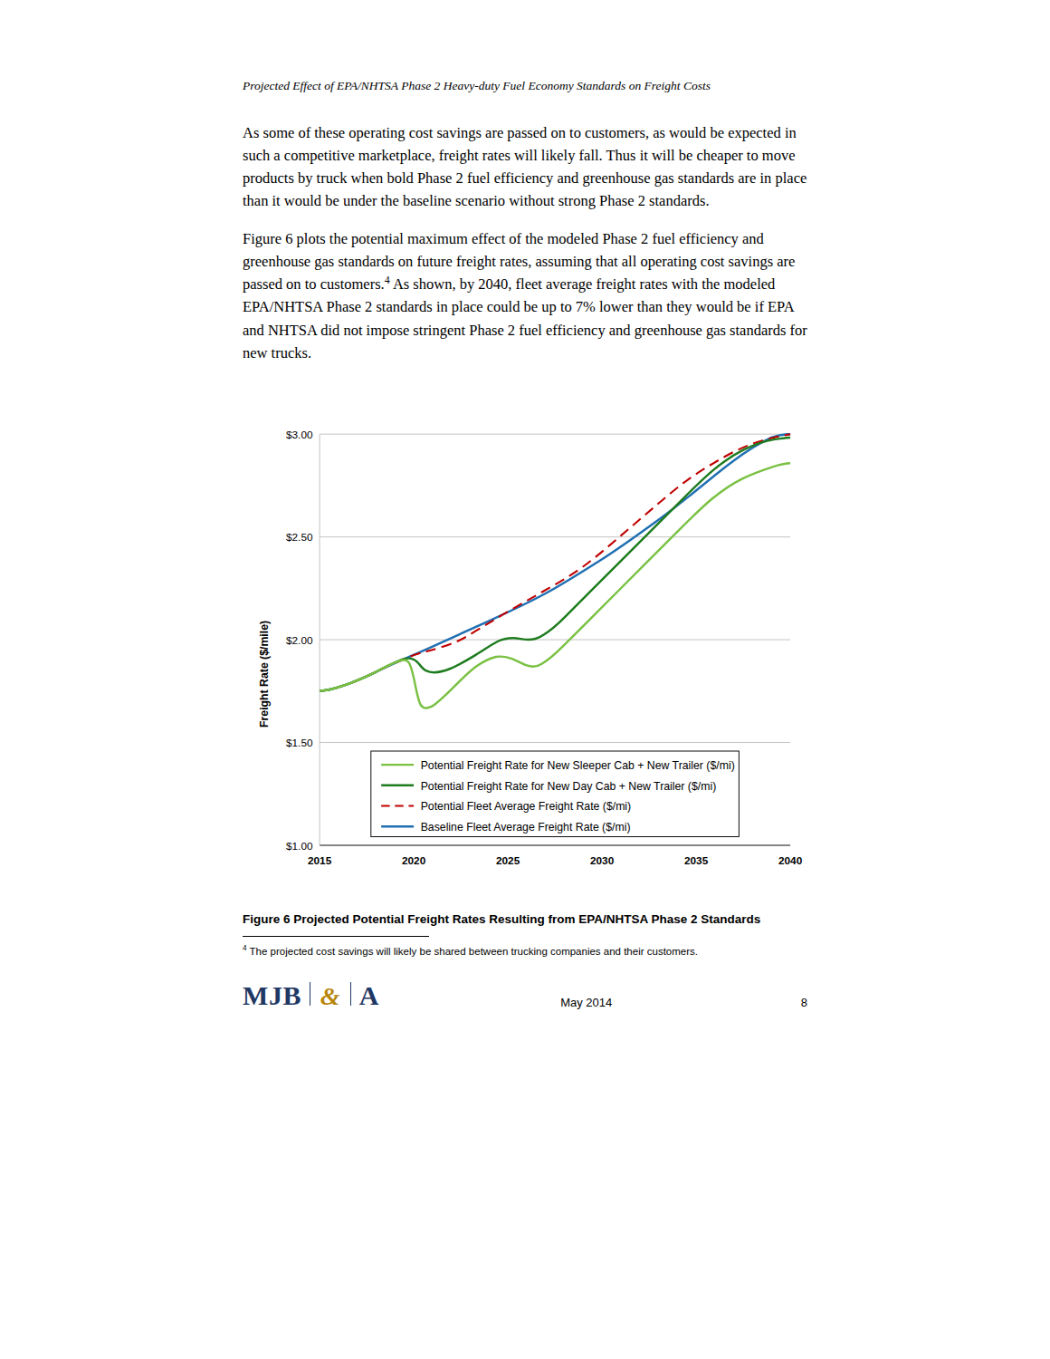Projected Effect of EPA/NHTSA Phase 2 Heavy-duty Fuel Economy Standards on Freight Costs
As some of these operating cost savings are passed on to customers, as would be expected in such a competitive marketplace, freight rates will likely fall. Thus it will be cheaper to move products by truck when bold Phase 2 fuel efficiency and greenhouse gas standards are in place than it would be under the baseline scenario without strong Phase 2 standards.
Figure 6 plots the potential maximum effect of the modeled Phase 2 fuel efficiency and greenhouse gas standards on future freight rates, assuming that all operating cost savings are passed on to customers.4 As shown, by 2040, fleet average freight rates with the modeled EPA/NHTSA Phase 2 standards in place could be up to 7% lower than they would be if EPA and NHTSA did not impose stringent Phase 2 fuel efficiency and greenhouse gas standards for new trucks.
$3.00 $2.50 $2.00 $1.50 $1.00 Freight Rate ($/mile) 2015 2020 2025 2030 2035 2040 Potential Freight Rate for New Sleeper Cab + New Trailer ($/mi) Potential Freight Rate for New Day Cab + New Trailer ($/mi) Potential Fleet Average Freight Rate ($/mi) Baseline Fleet Average Freight Rate ($/mi)
Figure 6 Projected Potential Freight Rates Resulting from EPA/NHTSA Phase 2 Standards
4 The projected cost savings will likely be shared between trucking companies and their customers.
MJB & A
May 2014
8